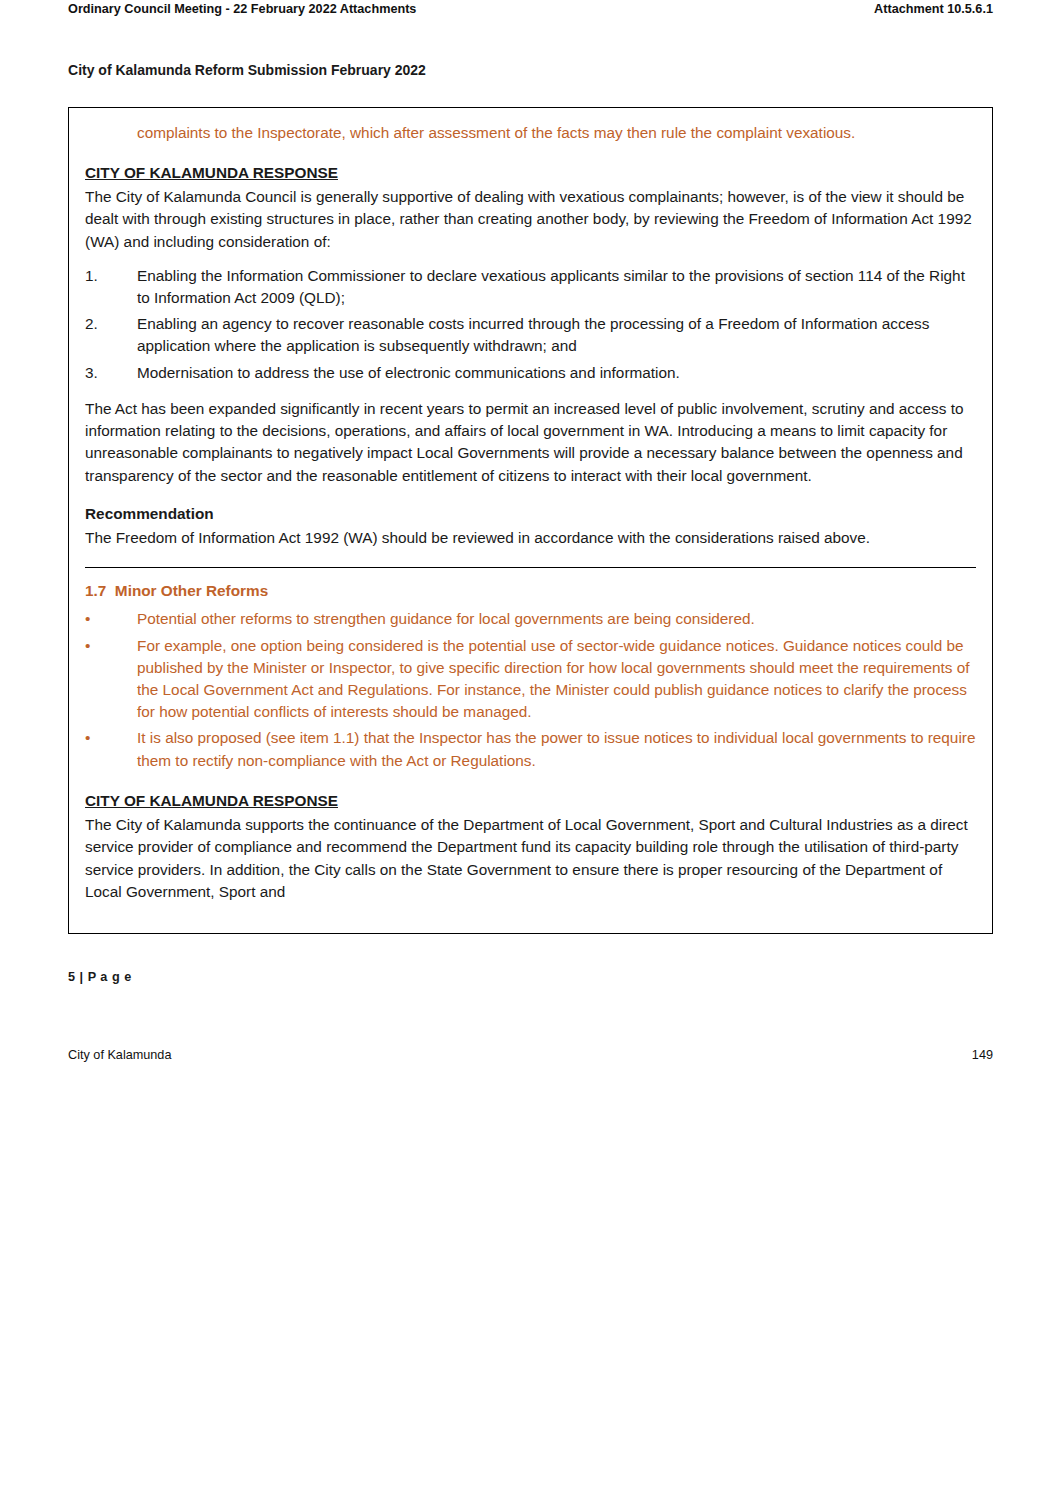Ordinary Council Meeting - 22 February 2022 Attachments Attachment 10.5.6.1
City of Kalamunda Reform Submission February 2022
complaints to the Inspectorate, which after assessment of the facts may then rule the complaint vexatious.
CITY OF KALAMUNDA RESPONSE
The City of Kalamunda Council is generally supportive of dealing with vexatious complainants; however, is of the view it should be dealt with through existing structures in place, rather than creating another body, by reviewing the Freedom of Information Act 1992 (WA) and including consideration of:
Enabling the Information Commissioner to declare vexatious applicants similar to the provisions of section 114 of the Right to Information Act 2009 (QLD);
Enabling an agency to recover reasonable costs incurred through the processing of a Freedom of Information access application where the application is subsequently withdrawn; and
Modernisation to address the use of electronic communications and information.
The Act has been expanded significantly in recent years to permit an increased level of public involvement, scrutiny and access to information relating to the decisions, operations, and affairs of local government in WA. Introducing a means to limit capacity for unreasonable complainants to negatively impact Local Governments will provide a necessary balance between the openness and transparency of the sector and the reasonable entitlement of citizens to interact with their local government.
Recommendation
The Freedom of Information Act 1992 (WA) should be reviewed in accordance with the considerations raised above.
1.7 Minor Other Reforms
Potential other reforms to strengthen guidance for local governments are being considered.
For example, one option being considered is the potential use of sector-wide guidance notices. Guidance notices could be published by the Minister or Inspector, to give specific direction for how local governments should meet the requirements of the Local Government Act and Regulations. For instance, the Minister could publish guidance notices to clarify the process for how potential conflicts of interests should be managed.
It is also proposed (see item 1.1) that the Inspector has the power to issue notices to individual local governments to require them to rectify non-compliance with the Act or Regulations.
CITY OF KALAMUNDA RESPONSE
The City of Kalamunda supports the continuance of the Department of Local Government, Sport and Cultural Industries as a direct service provider of compliance and recommend the Department fund its capacity building role through the utilisation of third-party service providers. In addition, the City calls on the State Government to ensure there is proper resourcing of the Department of Local Government, Sport and
5 | P a g e
City of Kalamunda 149